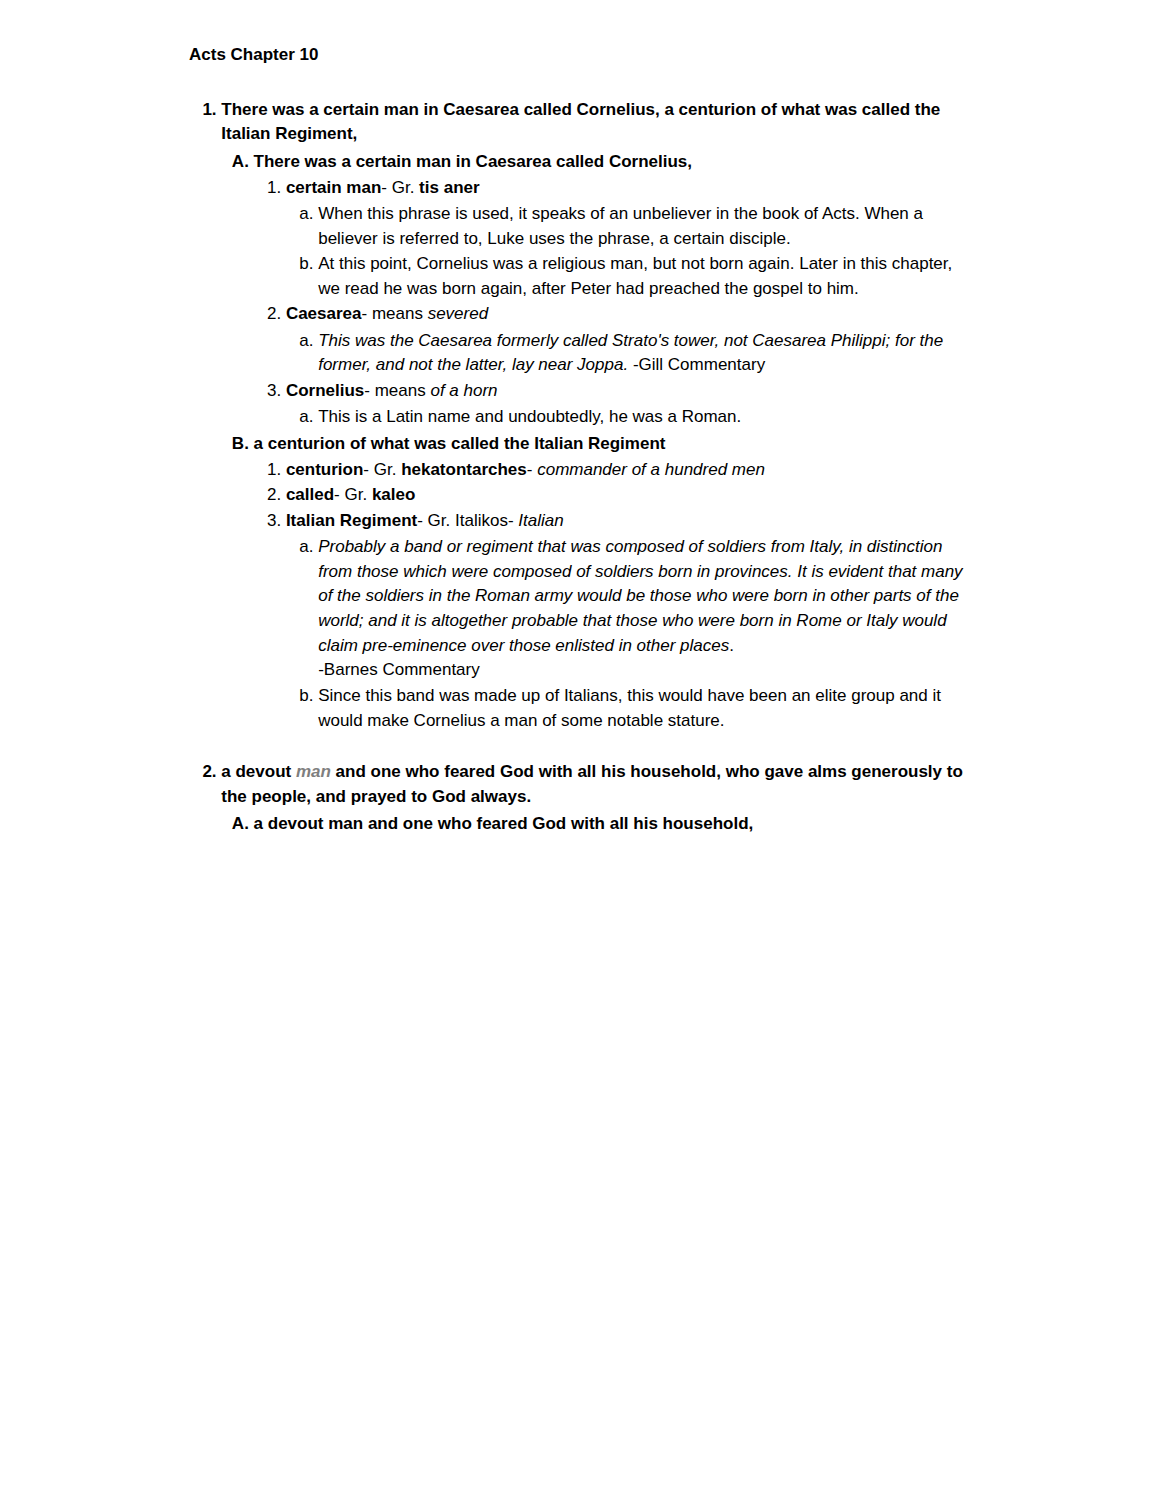Acts Chapter 10
There was a certain man in Caesarea called Cornelius, a centurion of what was called the Italian Regiment,
There was a certain man in Caesarea called Cornelius,
certain man- Gr. tis aner
When this phrase is used, it speaks of an unbeliever in the book of Acts. When a believer is referred to, Luke uses the phrase, a certain disciple.
At this point, Cornelius was a religious man, but not born again. Later in this chapter, we read he was born again, after Peter had preached the gospel to him.
Caesarea- means severed
This was the Caesarea formerly called Strato's tower, not Caesarea Philippi; for the former, and not the latter, lay near Joppa. -Gill Commentary
Cornelius- means of a horn
This is a Latin name and undoubtedly, he was a Roman.
a centurion of what was called the Italian Regiment
centurion- Gr. hekatontarches- commander of a hundred men
called- Gr. kaleo
Italian Regiment- Gr. Italikos- Italian
Probably a band or regiment that was composed of soldiers from Italy, in distinction from those which were composed of soldiers born in provinces. It is evident that many of the soldiers in the Roman army would be those who were born in other parts of the world; and it is altogether probable that those who were born in Rome or Italy would claim pre-eminence over those enlisted in other places.
-Barnes Commentary
Since this band was made up of Italians, this would have been an elite group and it would make Cornelius a man of some notable stature.
a devout man and one who feared God with all his household, who gave alms generously to the people, and prayed to God always.
a devout man and one who feared God with all his household,